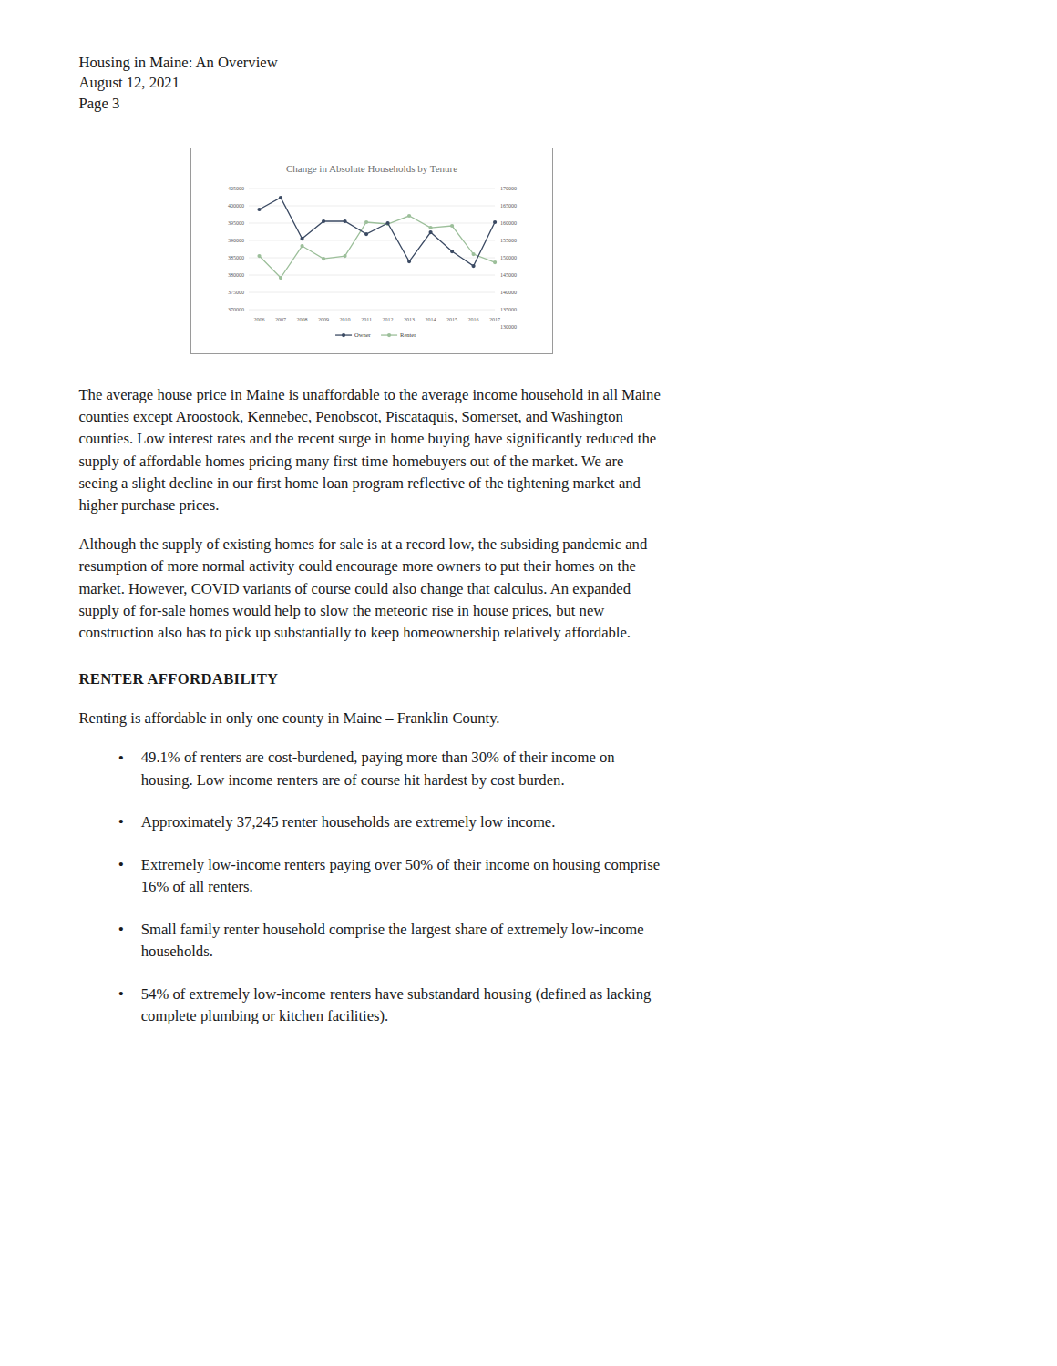Housing in Maine: An Overview
August 12, 2021
Page 3
Change in Absolute Households by Tenure Change in Absolute Households by Tenure 405000 400000 395000 390000 385000 380000 375000 370000 170000 165000 160000 155000 150000 145000 140000 135000 130000 2006 2007 2008 2009 2010 2011 2012 2013 2014 2015 2016 2017 Owner Renter
The average house price in Maine is unaffordable to the average income household in all Maine counties except Aroostook, Kennebec, Penobscot, Piscataquis, Somerset, and Washington counties. Low interest rates and the recent surge in home buying have significantly reduced the supply of affordable homes pricing many first time homebuyers out of the market. We are seeing a slight decline in our first home loan program reflective of the tightening market and higher purchase prices.
Although the supply of existing homes for sale is at a record low, the subsiding pandemic and resumption of more normal activity could encourage more owners to put their homes on the market. However, COVID variants of course could also change that calculus. An expanded supply of for-sale homes would help to slow the meteoric rise in house prices, but new construction also has to pick up substantially to keep homeownership relatively affordable.
RENTER AFFORDABILITY
Renting is affordable in only one county in Maine – Franklin County.
49.1% of renters are cost-burdened, paying more than 30% of their income on housing. Low income renters are of course hit hardest by cost burden.
Approximately 37,245 renter households are extremely low income.
Extremely low-income renters paying over 50% of their income on housing comprise 16% of all renters.
Small family renter household comprise the largest share of extremely low-income households.
54% of extremely low-income renters have substandard housing (defined as lacking complete plumbing or kitchen facilities).